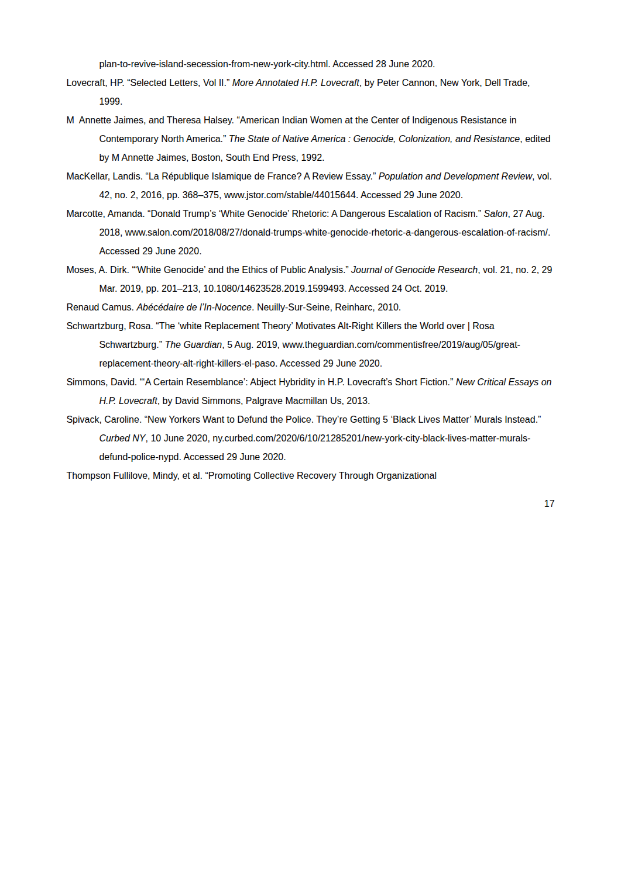plan-to-revive-island-secession-from-new-york-city.html. Accessed 28 June 2020.
Lovecraft, HP. “Selected Letters, Vol II.” More Annotated H.P. Lovecraft, by Peter Cannon, New York, Dell Trade, 1999.
M Annette Jaimes, and Theresa Halsey. “American Indian Women at the Center of Indigenous Resistance in Contemporary North America.” The State of Native America : Genocide, Colonization, and Resistance, edited by M Annette Jaimes, Boston, South End Press, 1992.
MacKellar, Landis. “La République Islamique de France? A Review Essay.” Population and Development Review, vol. 42, no. 2, 2016, pp. 368–375, www.jstor.com/stable/44015644. Accessed 29 June 2020.
Marcotte, Amanda. “Donald Trump’s ‘White Genocide’ Rhetoric: A Dangerous Escalation of Racism.” Salon, 27 Aug. 2018, www.salon.com/2018/08/27/donald-trumps-white-genocide-rhetoric-a-dangerous-escalation-of-racism/. Accessed 29 June 2020.
Moses, A. Dirk. “‘White Genocide’ and the Ethics of Public Analysis.” Journal of Genocide Research, vol. 21, no. 2, 29 Mar. 2019, pp. 201–213, 10.1080/14623528.2019.1599493. Accessed 24 Oct. 2019.
Renaud Camus. Abécédaire de l’In-Nocence. Neuilly-Sur-Seine, Reinharc, 2010.
Schwartzburg, Rosa. “The ‘white Replacement Theory’ Motivates Alt-Right Killers the World over | Rosa Schwartzburg.” The Guardian, 5 Aug. 2019, www.theguardian.com/commentisfree/2019/aug/05/great-replacement-theory-alt-right-killers-el-paso. Accessed 29 June 2020.
Simmons, David. “‘A Certain Resemblance’: Abject Hybridity in H.P. Lovecraft’s Short Fiction.” New Critical Essays on H.P. Lovecraft, by David Simmons, Palgrave Macmillan Us, 2013.
Spivack, Caroline. “New Yorkers Want to Defund the Police. They’re Getting 5 ‘Black Lives Matter’ Murals Instead.” Curbed NY, 10 June 2020, ny.curbed.com/2020/6/10/21285201/new-york-city-black-lives-matter-murals-defund-police-nypd. Accessed 29 June 2020.
Thompson Fullilove, Mindy, et al. “Promoting Collective Recovery Through Organizational
17